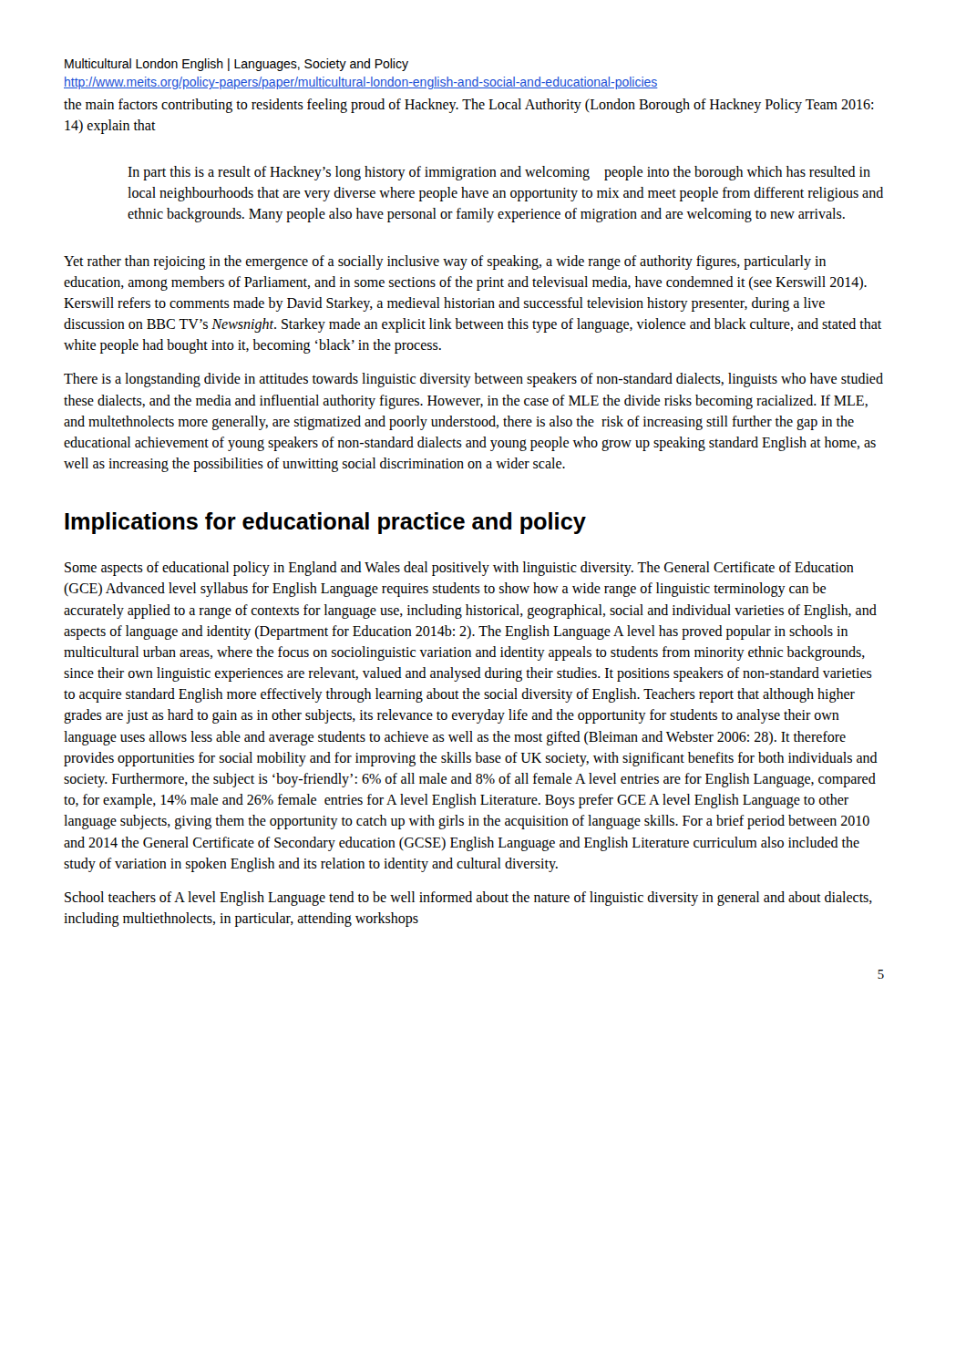Multicultural London English | Languages, Society and Policy
http://www.meits.org/policy-papers/paper/multicultural-london-english-and-social-and-educational-policies
the main factors contributing to residents feeling proud of Hackney. The Local Authority (London Borough of Hackney Policy Team 2016: 14) explain that
In part this is a result of Hackney’s long history of immigration and welcoming people into the borough which has resulted in local neighbourhoods that are very diverse where people have an opportunity to mix and meet people from different religious and ethnic backgrounds. Many people also have personal or family experience of migration and are welcoming to new arrivals.
Yet rather than rejoicing in the emergence of a socially inclusive way of speaking, a wide range of authority figures, particularly in education, among members of Parliament, and in some sections of the print and televisual media, have condemned it (see Kerswill 2014). Kerswill refers to comments made by David Starkey, a medieval historian and successful television history presenter, during a live discussion on BBC TV’s Newsnight. Starkey made an explicit link between this type of language, violence and black culture, and stated that white people had bought into it, becoming ‘black’ in the process.
There is a longstanding divide in attitudes towards linguistic diversity between speakers of non-standard dialects, linguists who have studied these dialects, and the media and influential authority figures. However, in the case of MLE the divide risks becoming racialized. If MLE, and multethnolects more generally, are stigmatized and poorly understood, there is also the risk of increasing still further the gap in the educational achievement of young speakers of non-standard dialects and young people who grow up speaking standard English at home, as well as increasing the possibilities of unwitting social discrimination on a wider scale.
Implications for educational practice and policy
Some aspects of educational policy in England and Wales deal positively with linguistic diversity. The General Certificate of Education (GCE) Advanced level syllabus for English Language requires students to show how a wide range of linguistic terminology can be accurately applied to a range of contexts for language use, including historical, geographical, social and individual varieties of English, and aspects of language and identity (Department for Education 2014b: 2). The English Language A level has proved popular in schools in multicultural urban areas, where the focus on sociolinguistic variation and identity appeals to students from minority ethnic backgrounds, since their own linguistic experiences are relevant, valued and analysed during their studies. It positions speakers of non-standard varieties to acquire standard English more effectively through learning about the social diversity of English. Teachers report that although higher grades are just as hard to gain as in other subjects, its relevance to everyday life and the opportunity for students to analyse their own language uses allows less able and average students to achieve as well as the most gifted (Bleiman and Webster 2006: 28). It therefore provides opportunities for social mobility and for improving the skills base of UK society, with significant benefits for both individuals and society. Furthermore, the subject is ‘boy-friendly’: 6% of all male and 8% of all female A level entries are for English Language, compared to, for example, 14% male and 26% female entries for A level English Literature. Boys prefer GCE A level English Language to other language subjects, giving them the opportunity to catch up with girls in the acquisition of language skills. For a brief period between 2010 and 2014 the General Certificate of Secondary education (GCSE) English Language and English Literature curriculum also included the study of variation in spoken English and its relation to identity and cultural diversity.
School teachers of A level English Language tend to be well informed about the nature of linguistic diversity in general and about dialects, including multiethnolects, in particular, attending workshops
5